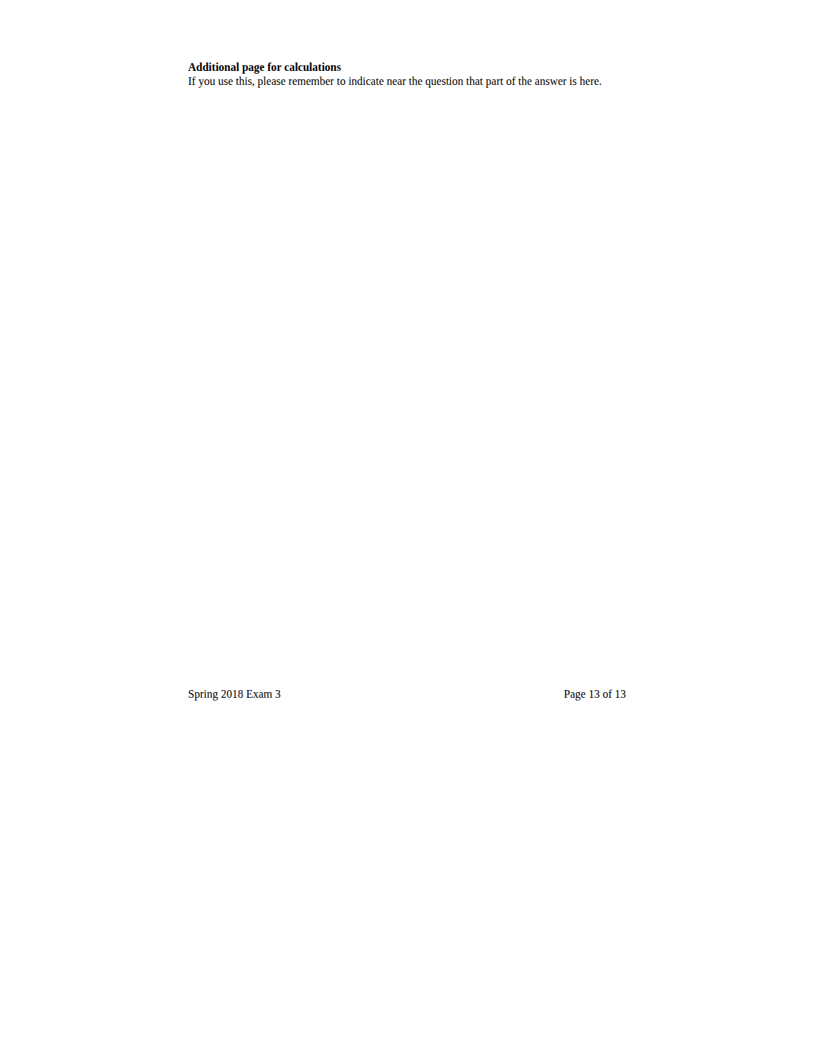Additional page for calculations
If you use this, please remember to indicate near the question that part of the answer is here.
Spring 2018 Exam 3 Page 13 of 13